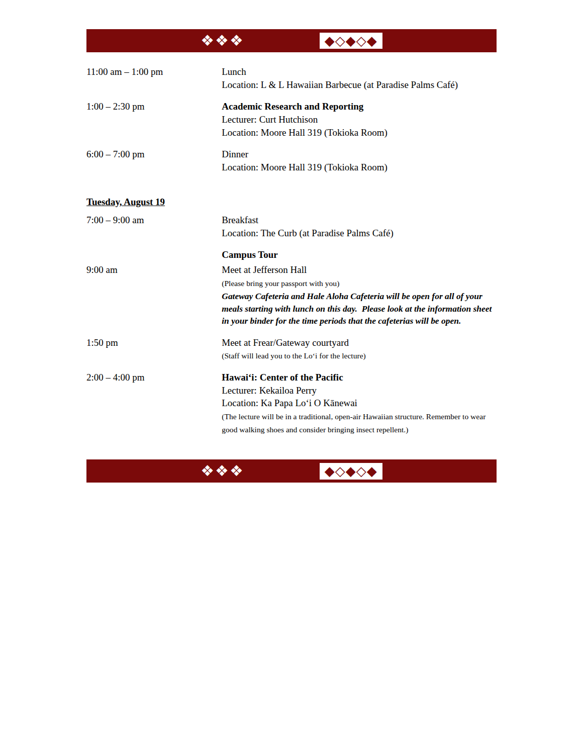❖❖❖ ◆◇◆◇◆
| 11:00 am – 1:00 pm | Lunch Location: L & L Hawaiian Barbecue (at Paradise Palms Café) |
| 1:00 – 2:30 pm | Academic Research and Reporting Lecturer: Curt Hutchison Location: Moore Hall 319 (Tokioka Room) |
| 6:00 – 7:00 pm | Dinner Location: Moore Hall 319 (Tokioka Room) |
Tuesday, August 19
| 7:00 – 9:00 am | Breakfast Location: The Curb (at Paradise Palms Café) |
| | Campus Tour |
| 9:00 am | Meet at Jefferson Hall (Please bring your passport with you) Gateway Cafeteria and Hale Aloha Cafeteria will be open for all of your meals starting with lunch on this day. Please look at the information sheet in your binder for the time periods that the cafeterias will be open. |
| 1:50 pm | Meet at Frear/Gateway courtyard (Staff will lead you to the Lo‘i for the lecture) |
| 2:00 – 4:00 pm | Hawai‘i: Center of the Pacific Lecturer: Kekailoa Perry Location: Ka Papa Lo‘i O Kānewai (The lecture will be in a traditional, open-air Hawaiian structure. Remember to wear good walking shoes and consider bringing insect repellent.) |
❖❖❖ ◆◇◆◇◆